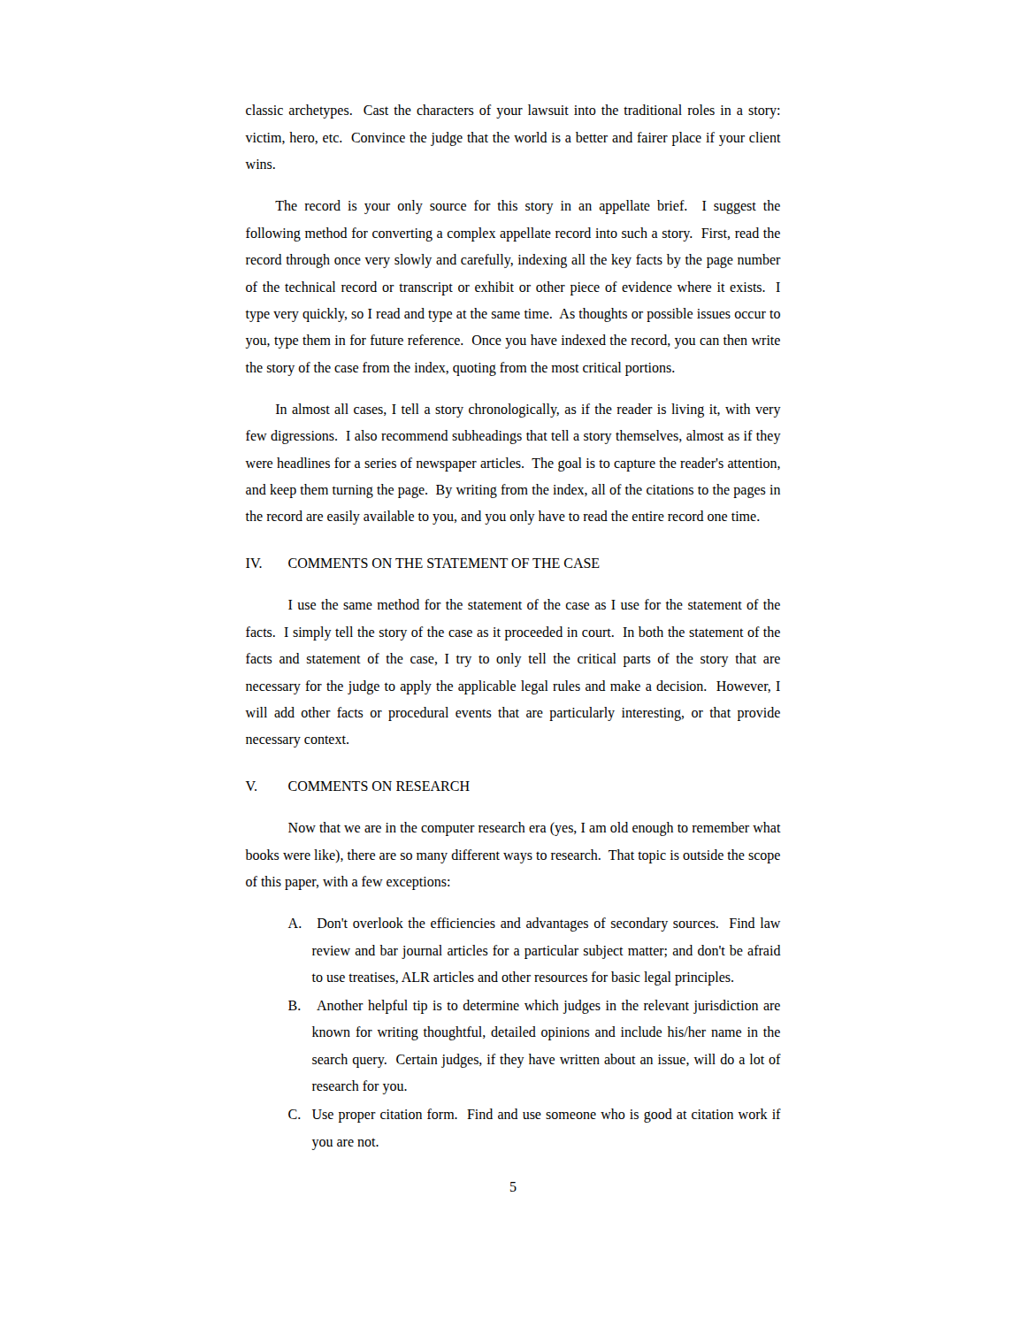classic archetypes. Cast the characters of your lawsuit into the traditional roles in a story: victim, hero, etc. Convince the judge that the world is a better and fairer place if your client wins.
The record is your only source for this story in an appellate brief. I suggest the following method for converting a complex appellate record into such a story. First, read the record through once very slowly and carefully, indexing all the key facts by the page number of the technical record or transcript or exhibit or other piece of evidence where it exists. I type very quickly, so I read and type at the same time. As thoughts or possible issues occur to you, type them in for future reference. Once you have indexed the record, you can then write the story of the case from the index, quoting from the most critical portions.
In almost all cases, I tell a story chronologically, as if the reader is living it, with very few digressions. I also recommend subheadings that tell a story themselves, almost as if they were headlines for a series of newspaper articles. The goal is to capture the reader's attention, and keep them turning the page. By writing from the index, all of the citations to the pages in the record are easily available to you, and you only have to read the entire record one time.
IV. COMMENTS ON THE STATEMENT OF THE CASE
I use the same method for the statement of the case as I use for the statement of the facts. I simply tell the story of the case as it proceeded in court. In both the statement of the facts and statement of the case, I try to only tell the critical parts of the story that are necessary for the judge to apply the applicable legal rules and make a decision. However, I will add other facts or procedural events that are particularly interesting, or that provide necessary context.
V. COMMENTS ON RESEARCH
Now that we are in the computer research era (yes, I am old enough to remember what books were like), there are so many different ways to research. That topic is outside the scope of this paper, with a few exceptions:
A. Don't overlook the efficiencies and advantages of secondary sources. Find law review and bar journal articles for a particular subject matter; and don't be afraid to use treatises, ALR articles and other resources for basic legal principles.
B. Another helpful tip is to determine which judges in the relevant jurisdiction are known for writing thoughtful, detailed opinions and include his/her name in the search query. Certain judges, if they have written about an issue, will do a lot of research for you.
C. Use proper citation form. Find and use someone who is good at citation work if you are not.
5